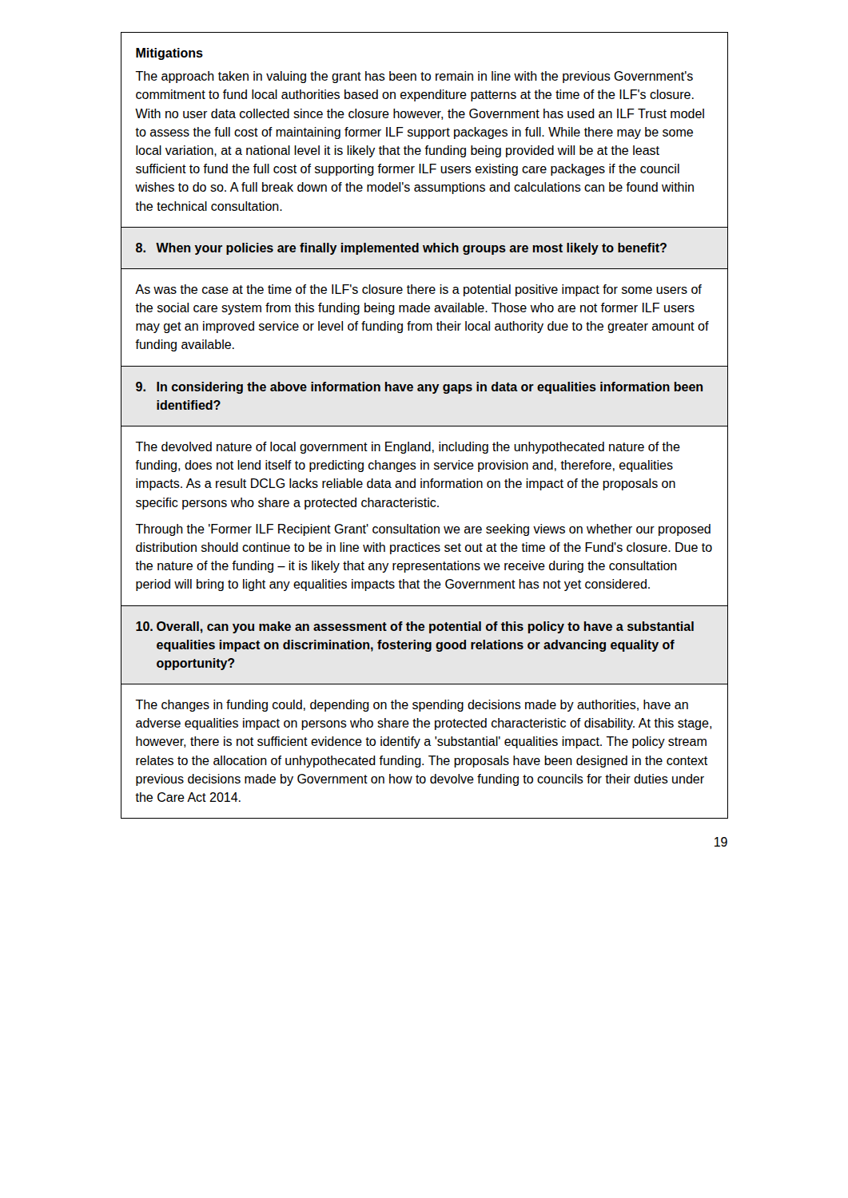Mitigations
The approach taken in valuing the grant has been to remain in line with the previous Government's commitment to fund local authorities based on expenditure patterns at the time of the ILF's closure. With no user data collected since the closure however, the Government has used an ILF Trust model to assess the full cost of maintaining former ILF support packages in full. While there may be some local variation, at a national level it is likely that the funding being provided will be at the least sufficient to fund the full cost of supporting former ILF users existing care packages if the council wishes to do so. A full break down of the model's assumptions and calculations can be found within the technical consultation.
8. When your policies are finally implemented which groups are most likely to benefit?
As was the case at the time of the ILF's closure there is a potential positive impact for some users of the social care system from this funding being made available. Those who are not former ILF users may get an improved service or level of funding from their local authority due to the greater amount of funding available.
9. In considering the above information have any gaps in data or equalities information been identified?
The devolved nature of local government in England, including the unhypothecated nature of the funding, does not lend itself to predicting changes in service provision and, therefore, equalities impacts. As a result DCLG lacks reliable data and information on the impact of the proposals on specific persons who share a protected characteristic.
Through the 'Former ILF Recipient Grant' consultation we are seeking views on whether our proposed distribution should continue to be in line with practices set out at the time of the Fund's closure. Due to the nature of the funding – it is likely that any representations we receive during the consultation period will bring to light any equalities impacts that the Government has not yet considered.
10. Overall, can you make an assessment of the potential of this policy to have a substantial equalities impact on discrimination, fostering good relations or advancing equality of opportunity?
The changes in funding could, depending on the spending decisions made by authorities, have an adverse equalities impact on persons who share the protected characteristic of disability. At this stage, however, there is not sufficient evidence to identify a 'substantial' equalities impact. The policy stream relates to the allocation of unhypothecated funding. The proposals have been designed in the context previous decisions made by Government on how to devolve funding to councils for their duties under the Care Act 2014.
19